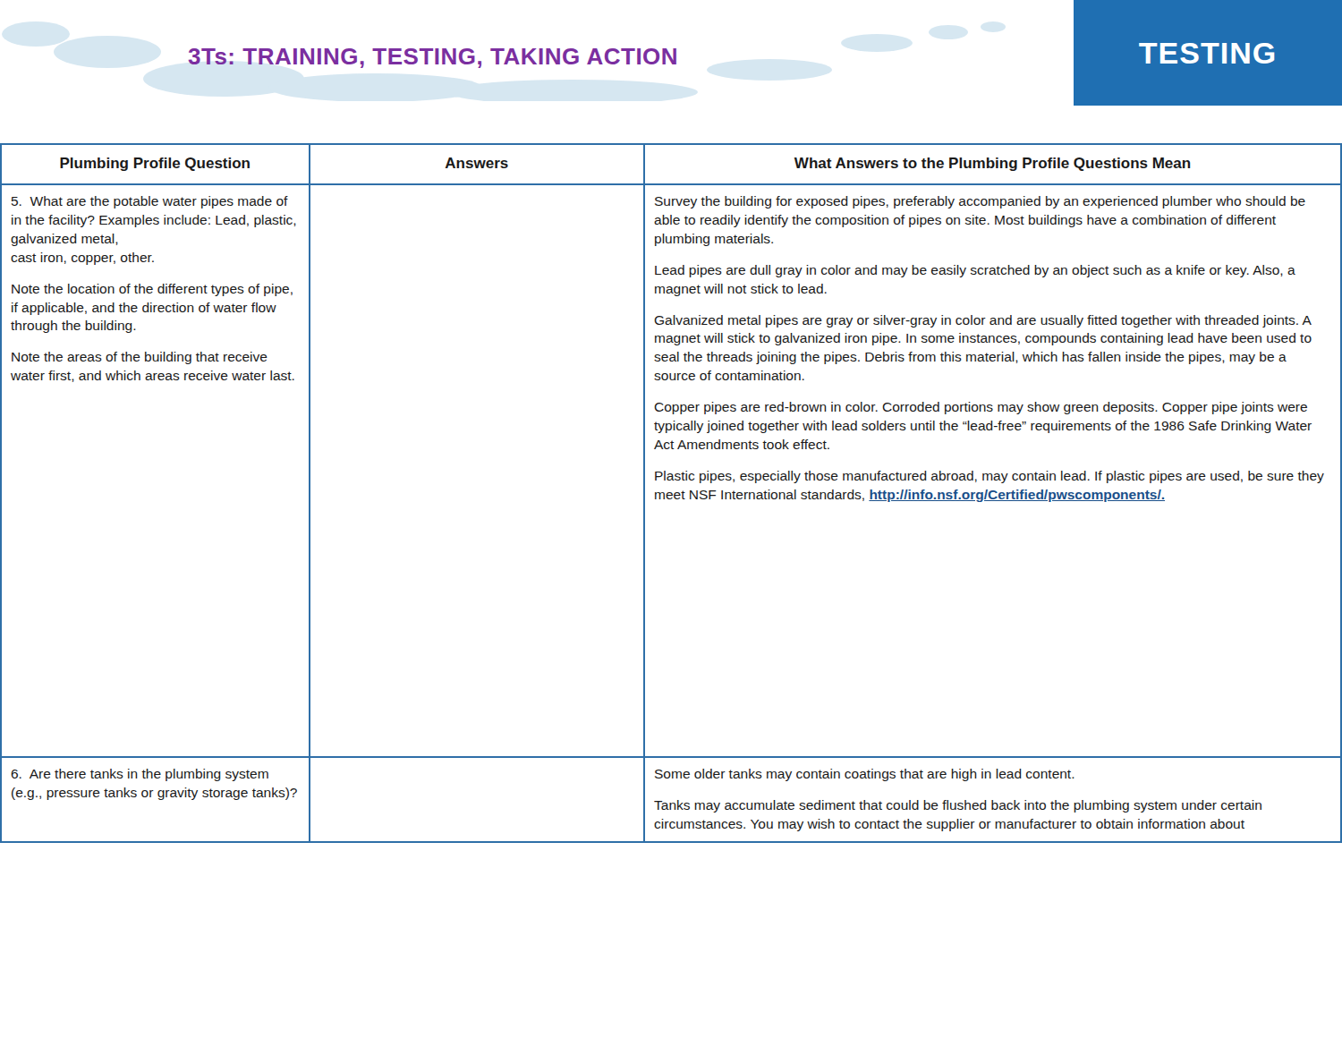3Ts: TRAINING, TESTING, TAKING ACTION
TESTING
| Plumbing Profile Question | Answers | What Answers to the Plumbing Profile Questions Mean |
| --- | --- | --- |
| 5. What are the potable water pipes made of in the facility? Examples include: Lead, plastic, galvanized metal, cast iron, copper, other. Note the location of the different types of pipe, if applicable, and the direction of water flow through the building. Note the areas of the building that receive water first, and which areas receive water last. | | Survey the building for exposed pipes, preferably accompanied by an experienced plumber who should be able to readily identify the composition of pipes on site. Most buildings have a combination of different plumbing materials. Lead pipes are dull gray in color and may be easily scratched by an object such as a knife or key. Also, a magnet will not stick to lead. Galvanized metal pipes are gray or silver-gray in color and are usually fitted together with threaded joints. A magnet will stick to galvanized iron pipe. In some instances, compounds containing lead have been used to seal the threads joining the pipes. Debris from this material, which has fallen inside the pipes, may be a source of contamination. Copper pipes are red-brown in color. Corroded portions may show green deposits. Copper pipe joints were typically joined together with lead solders until the “lead-free” requirements of the 1986 Safe Drinking Water Act Amendments took effect. Plastic pipes, especially those manufactured abroad, may contain lead. If plastic pipes are used, be sure they meet NSF International standards, http://info.nsf.org/Certified/pwscomponents/. |
| 6. Are there tanks in the plumbing system (e.g., pressure tanks or gravity storage tanks)? | | Some older tanks may contain coatings that are high in lead content. Tanks may accumulate sediment that could be flushed back into the plumbing system under certain circumstances. You may wish to contact the supplier or manufacturer to obtain information about |